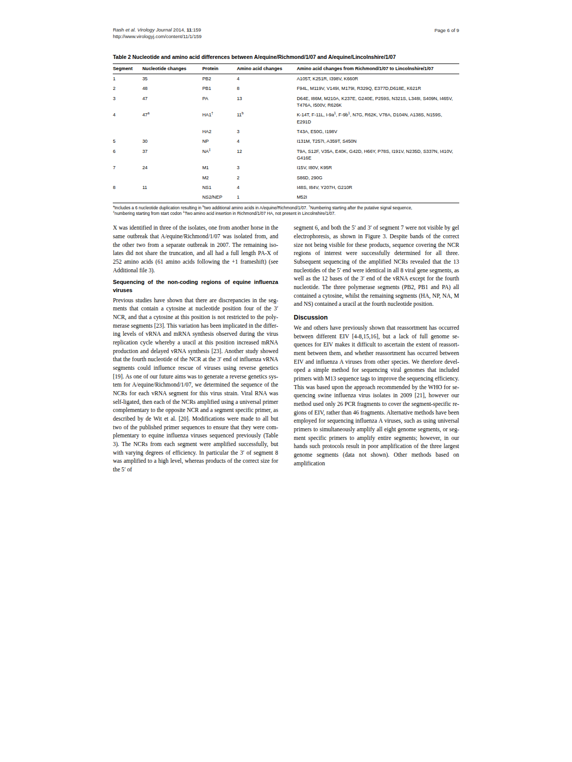Rash et al. Virology Journal 2014, 11:159
http://www.virologyj.com/content/11/1/159
Page 6 of 9
Table 2 Nucleotide and amino acid differences between A/equine/Richmond/1/07 and A/equine/Lincolnshire/1/07
| Segment | Nucleotide changes | Protein | Amino acid changes | Amino acid changes from Richmond/1/07 to Lincolnshire/1/07 |
| --- | --- | --- | --- | --- |
| 1 | 35 | PB2 | 4 | A105T, K251R, I398V, K660R |
| 2 | 48 | PB1 | 8 | F94L, M119V, V149I, M179I, R329Q, E377D,D618E, K621R |
| 3 | 47 | PA | 13 | D64E, I86M, M210A, K237E, G240E, P259S, N321S, L348I, S409N, I465V, T476A, I500V, R626K |
| 4 | 47 a | HA1 † | 11 b | K-14T, F-11L, I-9a 1 , F-9b 1 , N7G, R62K, V78A, D104N, A138S, N159S, E291D |
| | | HA2 | 3 | T43A, E50G, I198V |
| 5 | 30 | NP | 4 | I131M, T257I, A359T, S450N |
| 6 | 37 | NA ‡ | 12 | T9A, S12F, V35A, E40K, G42D, H66Y, P78S, I191V, N235D, S337N, I410V, G416E |
| 7 | 24 | M1 | 3 | I15V, I80V, K95R |
| | | M2 | 2 | S86D, 290G |
| 8 | 11 | NS1 | 4 | I48S, I84V, Y207H, G210R |
| | | NS2/NEP | 1 | M52I |
aIncludes a 6 nucleotide duplication resulting in btwo additional amino acids in A/equine/Richmond/1/07. †Numbering starting after the putative signal sequence,
‡numbering starting from start codon 1Two amino acid insertion in Richmond/1/07 HA, not present in Lincolnshire/1/07.
X was identified in three of the isolates, one from another horse in the same outbreak that A/equine/Richmond/1/07 was isolated from, and the other two from a separate outbreak in 2007. The remaining isolates did not share the truncation, and all had a full length PA-X of 252 amino acids (61 amino acids following the +1 frameshift) (see Additional file 3).
Sequencing of the non-coding regions of equine influenza viruses
Previous studies have shown that there are discrepancies in the segments that contain a cytosine at nucleotide position four of the 3′ NCR, and that a cytosine at this position is not restricted to the polymerase segments [23]. This variation has been implicated in the differing levels of vRNA and mRNA synthesis observed during the virus replication cycle whereby a uracil at this position increased mRNA production and delayed vRNA synthesis [23]. Another study showed that the fourth nucleotide of the NCR at the 3′ end of influenza vRNA segments could influence rescue of viruses using reverse genetics [19]. As one of our future aims was to generate a reverse genetics system for A/equine/Richmond/1/07, we determined the sequence of the NCRs for each vRNA segment for this virus strain. Viral RNA was self-ligated, then each of the NCRs amplified using a universal primer complementary to the opposite NCR and a segment specific primer, as described by de Wit et al. [20]. Modifications were made to all but two of the published primer sequences to ensure that they were complementary to equine influenza viruses sequenced previously (Table 3). The NCRs from each segment were amplified successfully, but with varying degrees of efficiency. In particular the 3′ of segment 8 was amplified to a high level, whereas products of the correct size for the 5′ of
segment 6, and both the 5′ and 3′ of segment 7 were not visible by gel electrophoresis, as shown in Figure 3. Despite bands of the correct size not being visible for these products, sequence covering the NCR regions of interest were successfully determined for all three. Subsequent sequencing of the amplified NCRs revealed that the 13 nucleotides of the 5′ end were identical in all 8 viral gene segments, as well as the 12 bases of the 3′ end of the vRNA except for the fourth nucleotide. The three polymerase segments (PB2, PB1 and PA) all contained a cytosine, whilst the remaining segments (HA, NP, NA, M and NS) contained a uracil at the fourth nucleotide position.
Discussion
We and others have previously shown that reassortment has occurred between different EIV [4-8,15,16], but a lack of full genome sequences for EIV makes it difficult to ascertain the extent of reassortment between them, and whether reassortment has occurred between EIV and influenza A viruses from other species. We therefore developed a simple method for sequencing viral genomes that included primers with M13 sequence tags to improve the sequencing efficiency. This was based upon the approach recommended by the WHO for sequencing swine influenza virus isolates in 2009 [21], however our method used only 26 PCR fragments to cover the segment-specific regions of EIV, rather than 46 fragments. Alternative methods have been employed for sequencing influenza A viruses, such as using universal primers to simultaneously amplify all eight genome segments, or segment specific primers to amplify entire segments; however, in our hands such protocols result in poor amplification of the three largest genome segments (data not shown). Other methods based on amplification